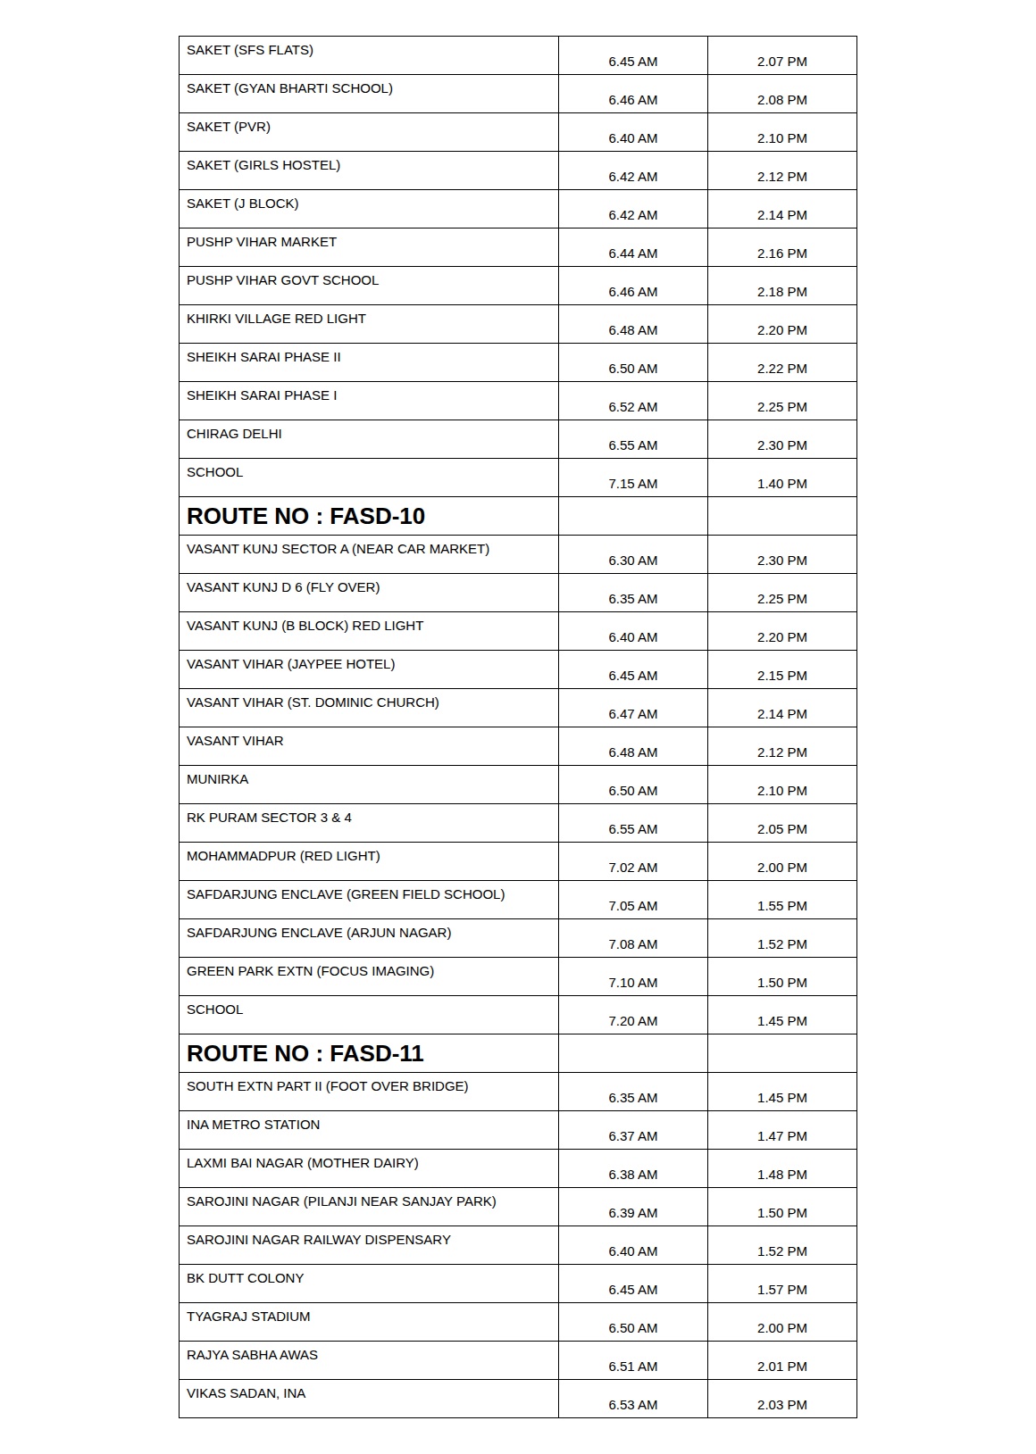| SAKET (SFS FLATS) | 6.45 AM | 2.07 PM |
| SAKET (GYAN BHARTI SCHOOL) | 6.46 AM | 2.08 PM |
| SAKET (PVR) | 6.40 AM | 2.10 PM |
| SAKET (GIRLS HOSTEL) | 6.42 AM | 2.12 PM |
| SAKET (J BLOCK) | 6.42 AM | 2.14 PM |
| PUSHP VIHAR MARKET | 6.44 AM | 2.16 PM |
| PUSHP VIHAR GOVT SCHOOL | 6.46 AM | 2.18 PM |
| KHIRKI VILLAGE RED LIGHT | 6.48 AM | 2.20 PM |
| SHEIKH SARAI PHASE II | 6.50 AM | 2.22 PM |
| SHEIKH SARAI PHASE I | 6.52 AM | 2.25 PM |
| CHIRAG DELHI | 6.55 AM | 2.30 PM |
| SCHOOL | 7.15 AM | 1.40 PM |
| ROUTE NO : FASD-10 | | |
| VASANT KUNJ SECTOR A (NEAR CAR MARKET) | 6.30 AM | 2.30 PM |
| VASANT KUNJ D 6 (FLY OVER) | 6.35 AM | 2.25 PM |
| VASANT KUNJ (B BLOCK) RED LIGHT | 6.40 AM | 2.20 PM |
| VASANT VIHAR (JAYPEE HOTEL) | 6.45 AM | 2.15 PM |
| VASANT VIHAR (ST. DOMINIC CHURCH) | 6.47 AM | 2.14 PM |
| VASANT VIHAR | 6.48 AM | 2.12 PM |
| MUNIRKA | 6.50 AM | 2.10 PM |
| RK PURAM SECTOR 3 & 4 | 6.55 AM | 2.05 PM |
| MOHAMMADPUR (RED LIGHT) | 7.02 AM | 2.00 PM |
| SAFDARJUNG ENCLAVE (GREEN FIELD SCHOOL) | 7.05 AM | 1.55 PM |
| SAFDARJUNG ENCLAVE (ARJUN NAGAR) | 7.08 AM | 1.52 PM |
| GREEN PARK EXTN (FOCUS IMAGING) | 7.10 AM | 1.50 PM |
| SCHOOL | 7.20 AM | 1.45 PM |
| ROUTE NO : FASD-11 | | |
| SOUTH EXTN PART II (FOOT OVER BRIDGE) | 6.35 AM | 1.45 PM |
| INA METRO STATION | 6.37 AM | 1.47 PM |
| LAXMI BAI NAGAR (MOTHER DAIRY) | 6.38 AM | 1.48 PM |
| SAROJINI NAGAR (PILANJI NEAR SANJAY PARK) | 6.39 AM | 1.50 PM |
| SAROJINI NAGAR RAILWAY DISPENSARY | 6.40 AM | 1.52 PM |
| BK DUTT COLONY | 6.45 AM | 1.57 PM |
| TYAGRAJ STADIUM | 6.50 AM | 2.00 PM |
| RAJYA SABHA AWAS | 6.51 AM | 2.01 PM |
| VIKAS SADAN, INA | 6.53 AM | 2.03 PM |